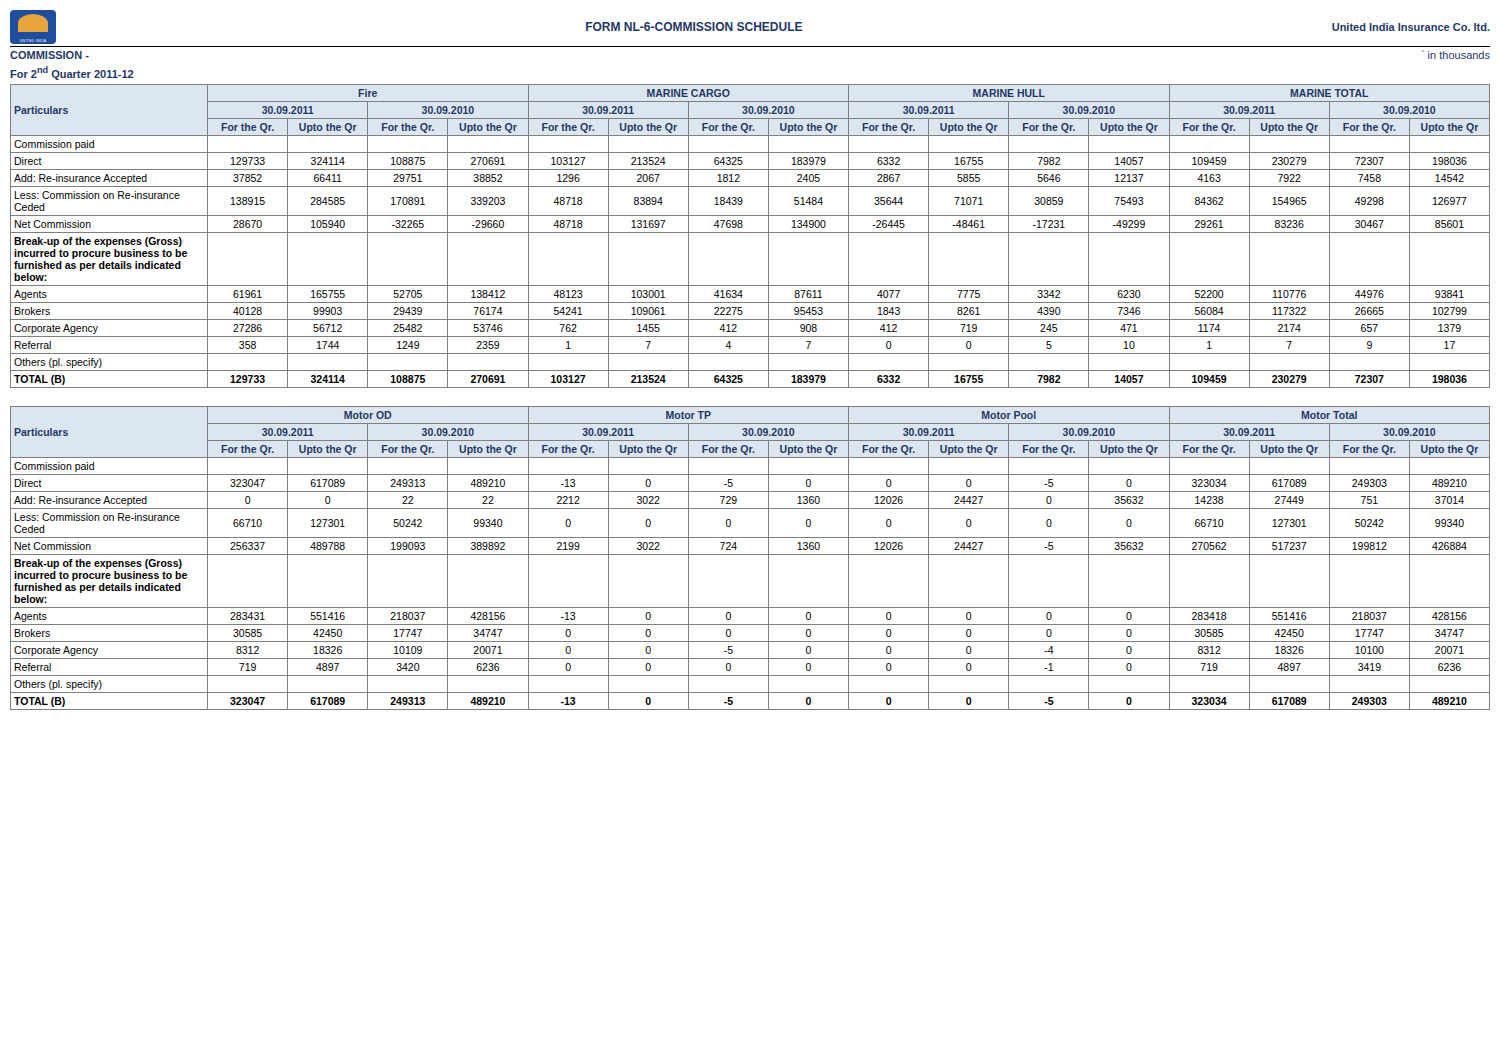UNITED INDIA
FORM NL-6-COMMISSION SCHEDULE
United India Insurance Co. ltd.
COMMISSION -
` in thousands
For 2nd Quarter 2011-12
| Particulars | Fire | MARINE CARGO | MARINE HULL | MARINE TOTAL |
| --- | --- | --- | --- | --- |
| 30.09.2011 | 30.09.2010 | 30.09.2011 | 30.09.2010 | 30.09.2011 | 30.09.2010 | 30.09.2011 | 30.09.2010 |
| For the Qr. | Upto the Qr | For the Qr. | Upto the Qr | For the Qr. | Upto the Qr | For the Qr. | Upto the Qr | For the Qr. | Upto the Qr | For the Qr. | Upto the Qr | For the Qr. | Upto the Qr | For the Qr. | Upto the Qr |
| Commission paid | | | | | | | | | | | | | | | | |
| Direct | 129733 | 324114 | 108875 | 270691 | 103127 | 213524 | 64325 | 183979 | 6332 | 16755 | 7982 | 14057 | 109459 | 230279 | 72307 | 198036 |
| Add: Re-insurance Accepted | 37852 | 66411 | 29751 | 38852 | 1296 | 2067 | 1812 | 2405 | 2867 | 5855 | 5646 | 12137 | 4163 | 7922 | 7458 | 14542 |
| Less: Commission on Re-insurance Ceded | 138915 | 284585 | 170891 | 339203 | 48718 | 83894 | 18439 | 51484 | 35644 | 71071 | 30859 | 75493 | 84362 | 154965 | 49298 | 126977 |
| Net Commission | 28670 | 105940 | -32265 | -29660 | 48718 | 131697 | 47698 | 134900 | -26445 | -48461 | -17231 | -49299 | 29261 | 83236 | 30467 | 85601 |
| Break-up of the expenses (Gross) incurred to procure business to be furnished as per details indicated below: | | | | | | | | | | | | | | | | |
| Agents | 61961 | 165755 | 52705 | 138412 | 48123 | 103001 | 41634 | 87611 | 4077 | 7775 | 3342 | 6230 | 52200 | 110776 | 44976 | 93841 |
| Brokers | 40128 | 99903 | 29439 | 76174 | 54241 | 109061 | 22275 | 95453 | 1843 | 8261 | 4390 | 7346 | 56084 | 117322 | 26665 | 102799 |
| Corporate Agency | 27286 | 56712 | 25482 | 53746 | 762 | 1455 | 412 | 908 | 412 | 719 | 245 | 471 | 1174 | 2174 | 657 | 1379 |
| Referral | 358 | 1744 | 1249 | 2359 | 1 | 7 | 4 | 7 | 0 | 0 | 5 | 10 | 1 | 7 | 9 | 17 |
| Others (pl. specify) | | | | | | | | | | | | | | | | |
| TOTAL (B) | 129733 | 324114 | 108875 | 270691 | 103127 | 213524 | 64325 | 183979 | 6332 | 16755 | 7982 | 14057 | 109459 | 230279 | 72307 | 198036 |
| Particulars | Motor OD | Motor TP | Motor Pool | Motor Total |
| --- | --- | --- | --- | --- |
| 30.09.2011 | 30.09.2010 | 30.09.2011 | 30.09.2010 | 30.09.2011 | 30.09.2010 | 30.09.2011 | 30.09.2010 |
| For the Qr. | Upto the Qr | For the Qr. | Upto the Qr | For the Qr. | Upto the Qr | For the Qr. | Upto the Qr | For the Qr. | Upto the Qr | For the Qr. | Upto the Qr | For the Qr. | Upto the Qr | For the Qr. | Upto the Qr |
| Commission paid | | | | | | | | | | | | | | | | |
| Direct | 323047 | 617089 | 249313 | 489210 | -13 | 0 | -5 | 0 | 0 | 0 | -5 | 0 | 323034 | 617089 | 249303 | 489210 |
| Add: Re-insurance Accepted | 0 | 0 | 22 | 22 | 2212 | 3022 | 729 | 1360 | 12026 | 24427 | 0 | 35632 | 14238 | 27449 | 751 | 37014 |
| Less: Commission on Re-insurance Ceded | 66710 | 127301 | 50242 | 99340 | 0 | 0 | 0 | 0 | 0 | 0 | 0 | 0 | 66710 | 127301 | 50242 | 99340 |
| Net Commission | 256337 | 489788 | 199093 | 389892 | 2199 | 3022 | 724 | 1360 | 12026 | 24427 | -5 | 35632 | 270562 | 517237 | 199812 | 426884 |
| Break-up of the expenses (Gross) incurred to procure business to be furnished as per details indicated below: | | | | | | | | | | | | | | | | |
| Agents | 283431 | 551416 | 218037 | 428156 | -13 | 0 | 0 | 0 | 0 | 0 | 0 | 0 | 283418 | 551416 | 218037 | 428156 |
| Brokers | 30585 | 42450 | 17747 | 34747 | 0 | 0 | 0 | 0 | 0 | 0 | 0 | 0 | 30585 | 42450 | 17747 | 34747 |
| Corporate Agency | 8312 | 18326 | 10109 | 20071 | 0 | 0 | -5 | 0 | 0 | 0 | -4 | 0 | 8312 | 18326 | 10100 | 20071 |
| Referral | 719 | 4897 | 3420 | 6236 | 0 | 0 | 0 | 0 | 0 | 0 | -1 | 0 | 719 | 4897 | 3419 | 6236 |
| Others (pl. specify) | | | | | | | | | | | | | | | | |
| TOTAL (B) | 323047 | 617089 | 249313 | 489210 | -13 | 0 | -5 | 0 | 0 | 0 | -5 | 0 | 323034 | 617089 | 249303 | 489210 |